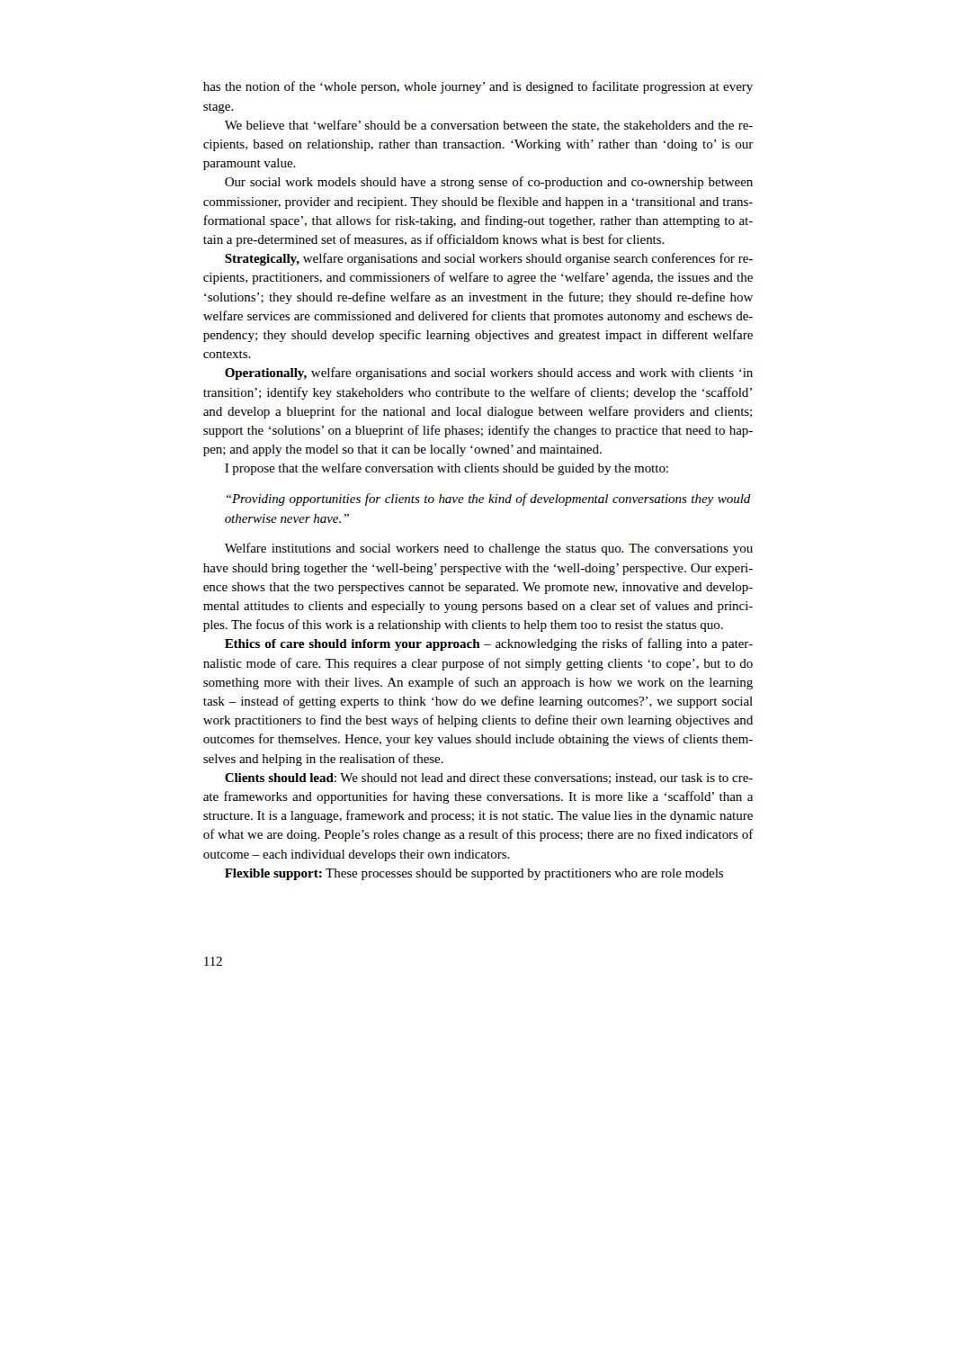has the notion of the ‘whole person, whole journey’ and is designed to facilitate progression at every stage.
We believe that ‘welfare’ should be a conversation between the state, the stakeholders and the recipients, based on relationship, rather than transaction. ‘Working with’ rather than ‘doing to’ is our paramount value.
Our social work models should have a strong sense of co-production and co-ownership between commissioner, provider and recipient. They should be flexible and happen in a ‘transitional and transformational space’, that allows for risk-taking, and finding-out together, rather than attempting to attain a pre-determined set of measures, as if officialdom knows what is best for clients.
Strategically, welfare organisations and social workers should organise search conferences for recipients, practitioners, and commissioners of welfare to agree the ‘welfare’ agenda, the issues and the ‘solutions’; they should re-define welfare as an investment in the future; they should re-define how welfare services are commissioned and delivered for clients that promotes autonomy and eschews dependency; they should develop specific learning objectives and greatest impact in different welfare contexts.
Operationally, welfare organisations and social workers should access and work with clients ‘in transition’; identify key stakeholders who contribute to the welfare of clients; develop the ‘scaffold’ and develop a blueprint for the national and local dialogue between welfare providers and clients; support the ‘solutions’ on a blueprint of life phases; identify the changes to practice that need to happen; and apply the model so that it can be locally ‘owned’ and maintained.
I propose that the welfare conversation with clients should be guided by the motto:
“Providing opportunities for clients to have the kind of developmental conversations they would otherwise never have.”
Welfare institutions and social workers need to challenge the status quo. The conversations you have should bring together the ‘well-being’ perspective with the ‘well-doing’ perspective. Our experience shows that the two perspectives cannot be separated. We promote new, innovative and developmental attitudes to clients and especially to young persons based on a clear set of values and principles. The focus of this work is a relationship with clients to help them too to resist the status quo.
Ethics of care should inform your approach – acknowledging the risks of falling into a paternalistic mode of care. This requires a clear purpose of not simply getting clients ‘to cope’, but to do something more with their lives. An example of such an approach is how we work on the learning task – instead of getting experts to think ‘how do we define learning outcomes?’, we support social work practitioners to find the best ways of helping clients to define their own learning objectives and outcomes for themselves. Hence, your key values should include obtaining the views of clients themselves and helping in the realisation of these.
Clients should lead: We should not lead and direct these conversations; instead, our task is to create frameworks and opportunities for having these conversations. It is more like a ‘scaffold’ than a structure. It is a language, framework and process; it is not static. The value lies in the dynamic nature of what we are doing. People’s roles change as a result of this process; there are no fixed indicators of outcome – each individual develops their own indicators.
Flexible support: These processes should be supported by practitioners who are role models
112